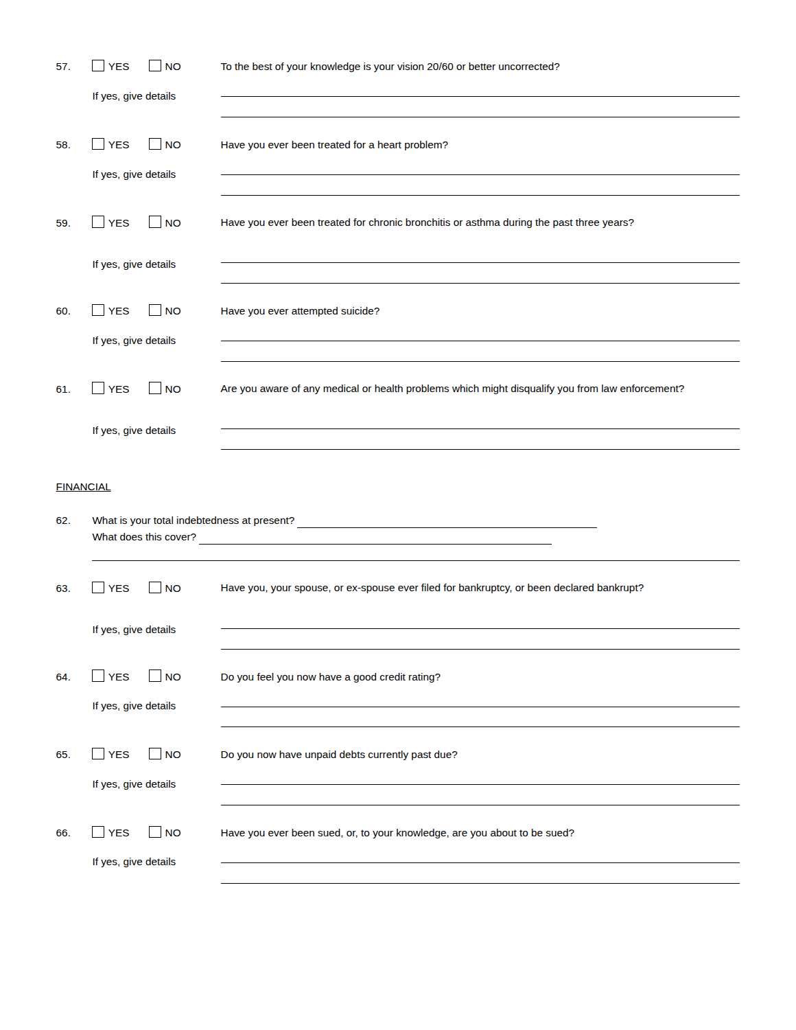57.
YES NO
If yes, give details
To the best of your knowledge is your vision 20/60 or better uncorrected?
58.
YES NO
If yes, give details
Have you ever been treated for a heart problem?
59.
YES NO
If yes, give details
Have you ever been treated for chronic bronchitis or asthma during the past three years?
60.
YES NO
If yes, give details
Have you ever attempted suicide?
61.
YES NO
If yes, give details
Are you aware of any medical or health problems which might disqualify you from law enforcement?
FINANCIAL
62.
What is your total indebtedness at present? What does this cover?
63.
YES NO
If yes, give details
Have you, your spouse, or ex-spouse ever filed for bankruptcy, or been declared bankrupt?
64.
YES NO
If yes, give details
Do you feel you now have a good credit rating?
65.
YES NO
If yes, give details
Do you now have unpaid debts currently past due?
66.
YES NO
If yes, give details
Have you ever been sued, or, to your knowledge, are you about to be sued?